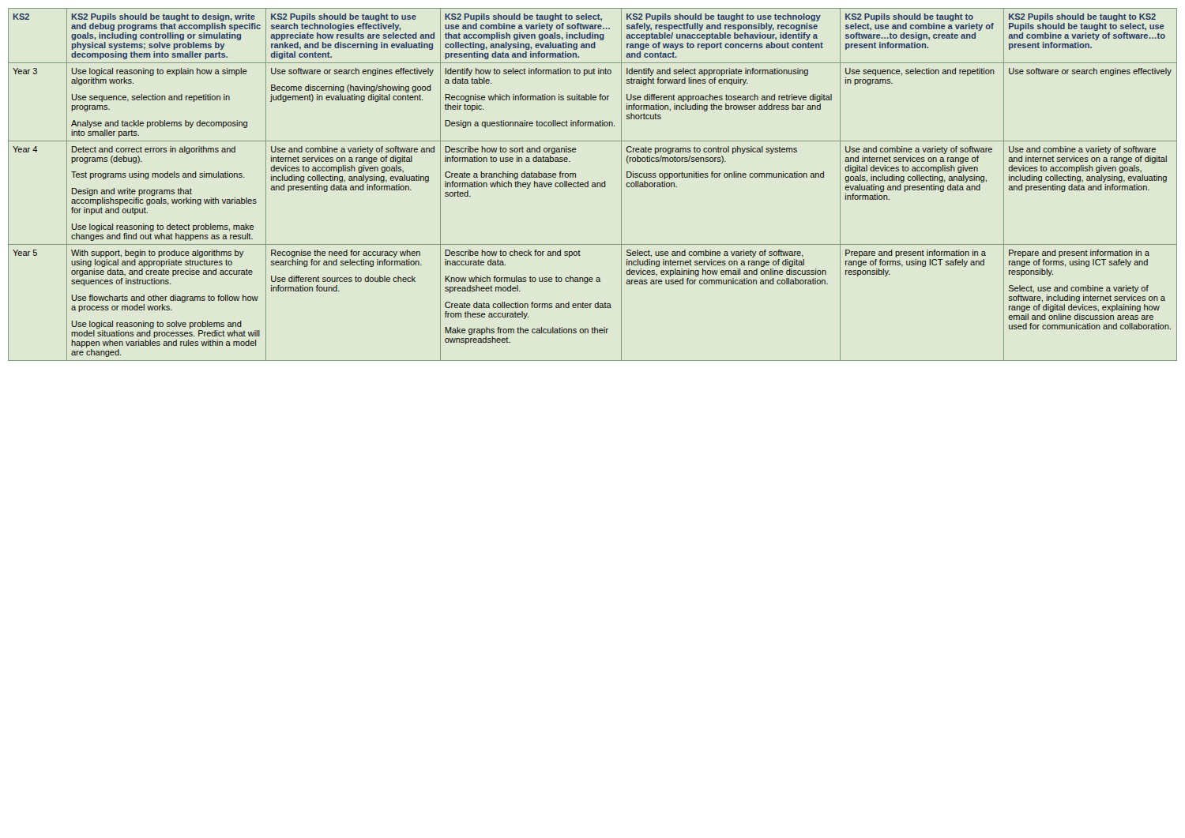| KS2 | KS2 Pupils should be taught to design, write and debug programs that accomplish specific goals, including controlling or simulating physical systems; solve problems by decomposing them into smaller parts. | KS2 Pupils should be taught to use search technologies effectively, appreciate how results are selected and ranked, and be discerning in evaluating digital content. | KS2 Pupils should be taught to select, use and combine a variety of software… that accomplish given goals, including collecting, analysing, evaluating and presenting data and information. | KS2 Pupils should be taught to use technology safely, respectfully and responsibly, recognise acceptable/ unacceptable behaviour, identify a range of ways to report concerns about content and contact. | KS2 Pupils should be taught to select, use and combine a variety of software…to design, create and present information. | KS2 Pupils should be taught to KS2 Pupils should be taught to select, use and combine a variety of software…to present information. |
| --- | --- | --- | --- | --- | --- | --- |
| Year 3 | Use logical reasoning to explain how a simple algorithm works. Use sequence, selection and repetition in programs. Analyse and tackle problems by decomposing into smaller parts. | Use software or search engines effectively Become discerning (having/showing good judgement) in evaluating digital content. | Identify how to select information to put into a data table. Recognise which information is suitable for their topic. Design a questionnaire tocollect information. | Identify and select appropriate informationusing straight forward lines of enquiry. Use different approaches tosearch and retrieve digital information, including the browser address bar and shortcuts | Use sequence, selection and repetition in programs. | Use software or search engines effectively |
| Year 4 | Detect and correct errors in algorithms and programs (debug). Test programs using models and simulations. Design and write programs that accomplishspecific goals, working with variables for input and output. Use logical reasoning to detect problems, make changes and find out what happens as a result. | Use and combine a variety of software and internet services on a range of digital devices to accomplish given goals, including collecting, analysing, evaluating and presenting data and information. | Describe how to sort and organise information to use in a database. Create a branching database from information which they have collected and sorted. | Create programs to control physical systems (robotics/motors/sensors). Discuss opportunities for online communication and collaboration. | Use and combine a variety of software and internet services on a range of digital devices to accomplish given goals, including collecting, analysing, evaluating and presenting data and information. | Use and combine a variety of software and internet services on a range of digital devices to accomplish given goals, including collecting, analysing, evaluating and presenting data and information. |
| Year 5 | With support, begin to produce algorithms by using logical and appropriate structures to organise data, and create precise and accurate sequences of instructions. Use flowcharts and other diagrams to follow how a process or model works. Use logical reasoning to solve problems and model situations and processes. Predict what will happen when variables and rules within a model are changed. | Recognise the need for accuracy when searching for and selecting information. Use different sources to double check information found. | Describe how to check for and spot inaccurate data. Know which formulas to use to change a spreadsheet model. Create data collection forms and enter data from these accurately. Make graphs from the calculations on their ownspreadsheet. | Select, use and combine a variety of software, including internet services on a range of digital devices, explaining how email and online discussion areas are used for communication and collaboration. | Prepare and present information in a range of forms, using ICT safely and responsibly. | Prepare and present information in a range of forms, using ICT safely and responsibly. Select, use and combine a variety of software, including internet services on a range of digital devices, explaining how email and online discussion areas are used for communication and collaboration. |